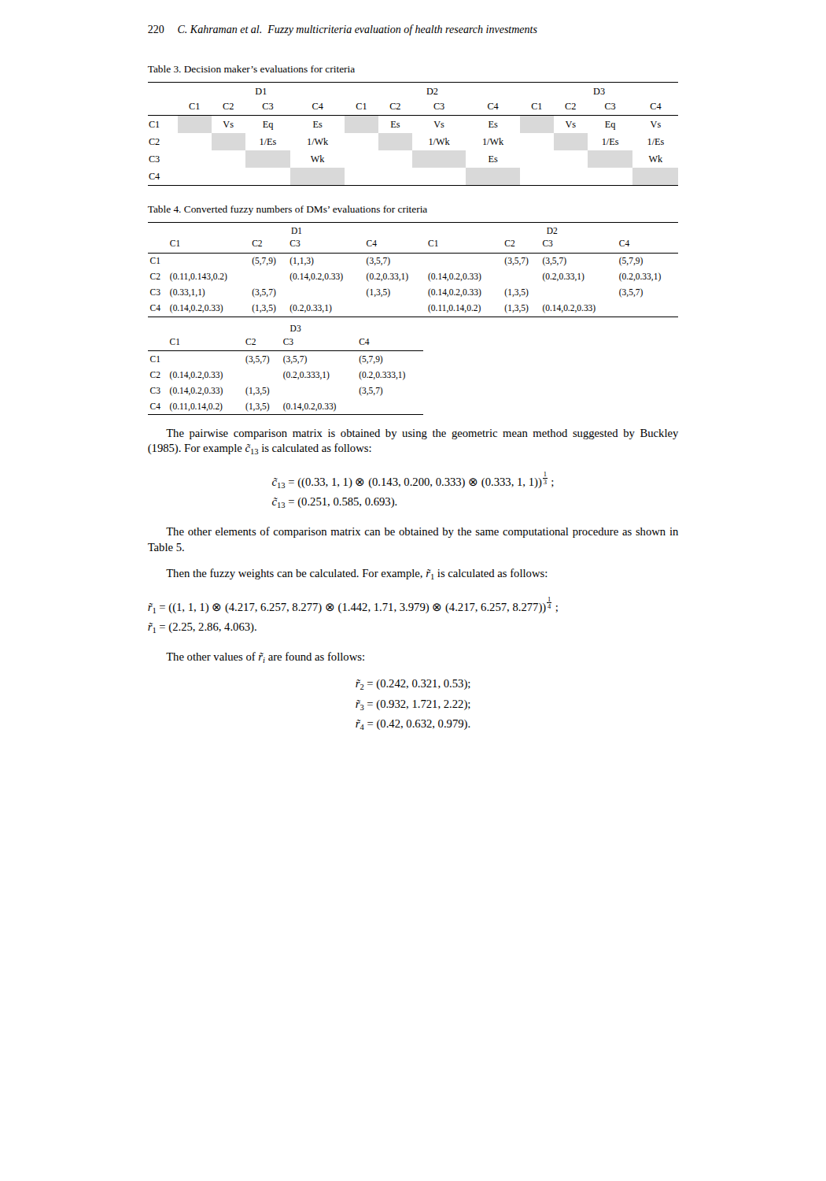220 C. Kahraman et al. Fuzzy multicriteria evaluation of health research investments
Table 3. Decision maker’s evaluations for criteria
| | D1 | D2 | D3 |
| --- | --- | --- | --- |
| | C1 | C2 | C3 | C4 | C1 | C2 | C3 | C4 | C1 | C2 | C3 | C4 |
| C1 | | Vs | Eq | Es | | Es | Vs | Es | | Vs | Eq | Vs |
| C2 | | | 1/Es | 1/Wk | | | 1/Wk | 1/Wk | | | 1/Es | 1/Es |
| C3 | | | | Wk | | | | Es | | | | Wk |
| C4 | | | | | | | | | | | | |
Table 4. Converted fuzzy numbers of DMs’ evaluations for criteria
| | D1 | D2 |
| --- | --- | --- |
| | C1 | C2 | C3 | C4 | C1 | C2 | C3 | C4 |
| C1 | | (5,7,9) | (1,1,3) | (3,5,7) | | (3,5,7) | (3,5,7) | (5,7,9) |
| C2 | (0.11,0.143,0.2) | | (0.14,0.2,0.33) | (0.2,0.33,1) | (0.14,0.2,0.33) | | (0.2,0.33,1) | (0.2,0.33,1) |
| C3 | (0.33,1,1) | (3,5,7) | | (1,3,5) | (0.14,0.2,0.33) | (1,3,5) | | (3,5,7) |
| C4 | (0.14,0.2,0.33) | (1,3,5) | (0.2,0.33,1) | | (0.11,0.14,0.2) | (1,3,5) | (0.14,0.2,0.33) | |
| | D3 |
| --- | --- |
| | C1 | C2 | C3 | C4 |
| C1 | | (3,5,7) | (3,5,7) | (5,7,9) |
| C2 | (0.14,0.2,0.33) | | (0.2,0.333,1) | (0.2,0.333,1) |
| C3 | (0.14,0.2,0.33) | (1,3,5) | | (3,5,7) |
| C4 | (0.11,0.14,0.2) | (1,3,5) | (0.14,0.2,0.33) | |
The pairwise comparison matrix is obtained by using the geometric mean method suggested by Buckley (1985). For example c̃13 is calculated as follows:
c̃13 = ((0.33, 1, 1) ⊗ (0.143, 0.200, 0.333) ⊗ (0.333, 1, 1))13 ;
c̃13 = (0.251, 0.585, 0.693).
The other elements of comparison matrix can be obtained by the same computational procedure as shown in Table 5.
Then the fuzzy weights can be calculated. For example, r̃1 is calculated as follows:
r̃1 = ((1, 1, 1) ⊗ (4.217, 6.257, 8.277) ⊗ (1.442, 1.71, 3.979) ⊗ (4.217, 6.257, 8.277))14 ;
r̃1 = (2.25, 2.86, 4.063).
The other values of r̃i are found as follows:
r̃2 = (0.242, 0.321, 0.53);
r̃3 = (0.932, 1.721, 2.22);
r̃4 = (0.42, 0.632, 0.979).